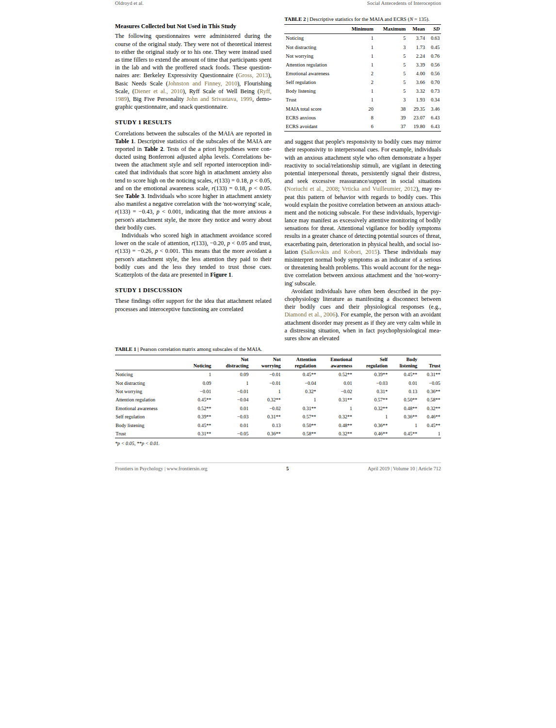Oldroyd et al.
Social Antecedents of Interoception
Measures Collected but Not Used in This Study
The following questionnaires were administered during the course of the original study. They were not of theoretical interest to either the original study or to his one. They were instead used as time fillers to extend the amount of time that participants spent in the lab and with the proffered snack foods. These questionnaires are: Berkeley Expressivity Questionnaire (Gross, 2013), Basic Needs Scale (Johnston and Finney, 2010), Flourishing Scale, (Diener et al., 2010), Ryff Scale of Well Being (Ryff, 1989), Big Five Personality John and Srivastava, 1999, demographic questionnaire, and snack questionnaire.
Study 1 Results
Correlations between the subscales of the MAIA are reported in Table 1. Descriptive statistics of the subscales of the MAIA are reported in Table 2. Tests of the a priori hypotheses were conducted using Bonferroni adjusted alpha levels. Correlations between the attachment style and self reported interoception indicated that individuals that score high in attachment anxiety also tend to score high on the noticing scales, r(133) = 0.18, p < 0.05, and on the emotional awareness scale, r(133) = 0.18, p < 0.05. See Table 3. Individuals who score higher in attachment anxiety also manifest a negative correlation with the 'not-worrying' scale, r(133) = −0.43, p < 0.001, indicating that the more anxious a person's attachment style, the more they notice and worry about their bodily cues.
Individuals who scored high in attachment avoidance scored lower on the scale of attention, r(133), −0.20, p < 0.05 and trust, r(133) = −0.26, p < 0.001. This means that the more avoidant a person's attachment style, the less attention they paid to their bodily cues and the less they tended to trust those cues. Scatterplots of the data are presented in Figure 1.
Study 1 Discussion
These findings offer support for the idea that attachment related processes and interoceptive functioning are correlated
TABLE 2 | Descriptive statistics for the MAIA and ECRS (N = 135).
| | Minimum | Maximum | Mean | SD |
| --- | --- | --- | --- | --- |
| Noticing | 1 | 5 | 3.74 | 0.63 |
| Not distracting | 1 | 3 | 1.73 | 0.45 |
| Not worrying | 1 | 5 | 2.24 | 0.76 |
| Attention regulation | 1 | 5 | 3.39 | 0.56 |
| Emotional awareness | 2 | 5 | 4.00 | 0.56 |
| Self regulation | 2 | 5 | 3.66 | 0.70 |
| Body listening | 1 | 5 | 3.32 | 0.73 |
| Trust | 1 | 3 | 1.93 | 0.34 |
| MAIA total score | 20 | 38 | 29.35 | 3.46 |
| ECRS anxious | 8 | 39 | 23.07 | 6.43 |
| ECRS avoidant | 6 | 37 | 19.80 | 6.43 |
and suggest that people's responsivity to bodily cues may mirror their responsivity to interpersonal cues. For example, individuals with an anxious attachment style who often demonstrate a hyper reactivity to social/relationship stimuli, are vigilant in detecting potential interpersonal threats, persistently signal their distress, and seek excessive reassurance/support in social situations (Noriuchi et al., 2008; Vrticka and Vuilleumier, 2012), may repeat this pattern of behavior with regards to bodily cues. This would explain the positive correlation between an anxious attachment and the noticing subscale. For these individuals, hypervigilance may manifest as excessively attentive monitoring of bodily sensations for threat. Attentional vigilance for bodily symptoms results in a greater chance of detecting potential sources of threat, exacerbating pain, deterioration in physical health, and social isolation (Salkovskis and Kobori, 2015). These individuals may misinterpret normal body symptoms as an indicator of a serious or threatening health problems. This would account for the negative correlation between anxious attachment and the 'not-worrying' subscale.
Avoidant individuals have often been described in the psychophysiology literature as manifesting a disconnect between their bodily cues and their physiological responses (e.g., Diamond et al., 2006). For example, the person with an avoidant attachment disorder may present as if they are very calm while in a distressing situation, when in fact psychophysiological measures show an elevated
TABLE 1 | Pearson correlation matrix among subscales of the MAIA.
| | Noticing | Not distracting | Not worrying | Attention regulation | Emotional awareness | Self regulation | Body listening | Trust |
| --- | --- | --- | --- | --- | --- | --- | --- | --- |
| Noticing | 1 | 0.09 | −0.01 | 0.45** | 0.52** | 0.39** | 0.45** | 0.31** |
| Not distracting | 0.09 | 1 | −0.01 | −0.04 | 0.01 | −0.03 | 0.01 | −0.05 |
| Not worrying | −0.01 | −0.01 | 1 | 0.32* | −0.02 | 0.31* | 0.13 | 0.36** |
| Attention regulation | 0.45** | −0.04 | 0.32** | 1 | 0.31** | 0.57** | 0.50** | 0.58** |
| Emotional awareness | 0.52** | 0.01 | −0.02 | 0.31** | 1 | 0.32** | 0.48** | 0.32** |
| Self regulation | 0.39** | −0.03 | 0.31** | 0.57** | 0.32** | 1 | 0.36** | 0.46** |
| Body listening | 0.45** | 0.01 | 0.13 | 0.50** | 0.48** | 0.36** | 1 | 0.45** |
| Trust | 0.31** | −0.05 | 0.36** | 0.58** | 0.32** | 0.46** | 0.45** | 1 |
*p < 0.05, **p < 0.01.
Frontiers in Psychology | www.frontiersin.org
5
April 2019 | Volume 10 | Article 712